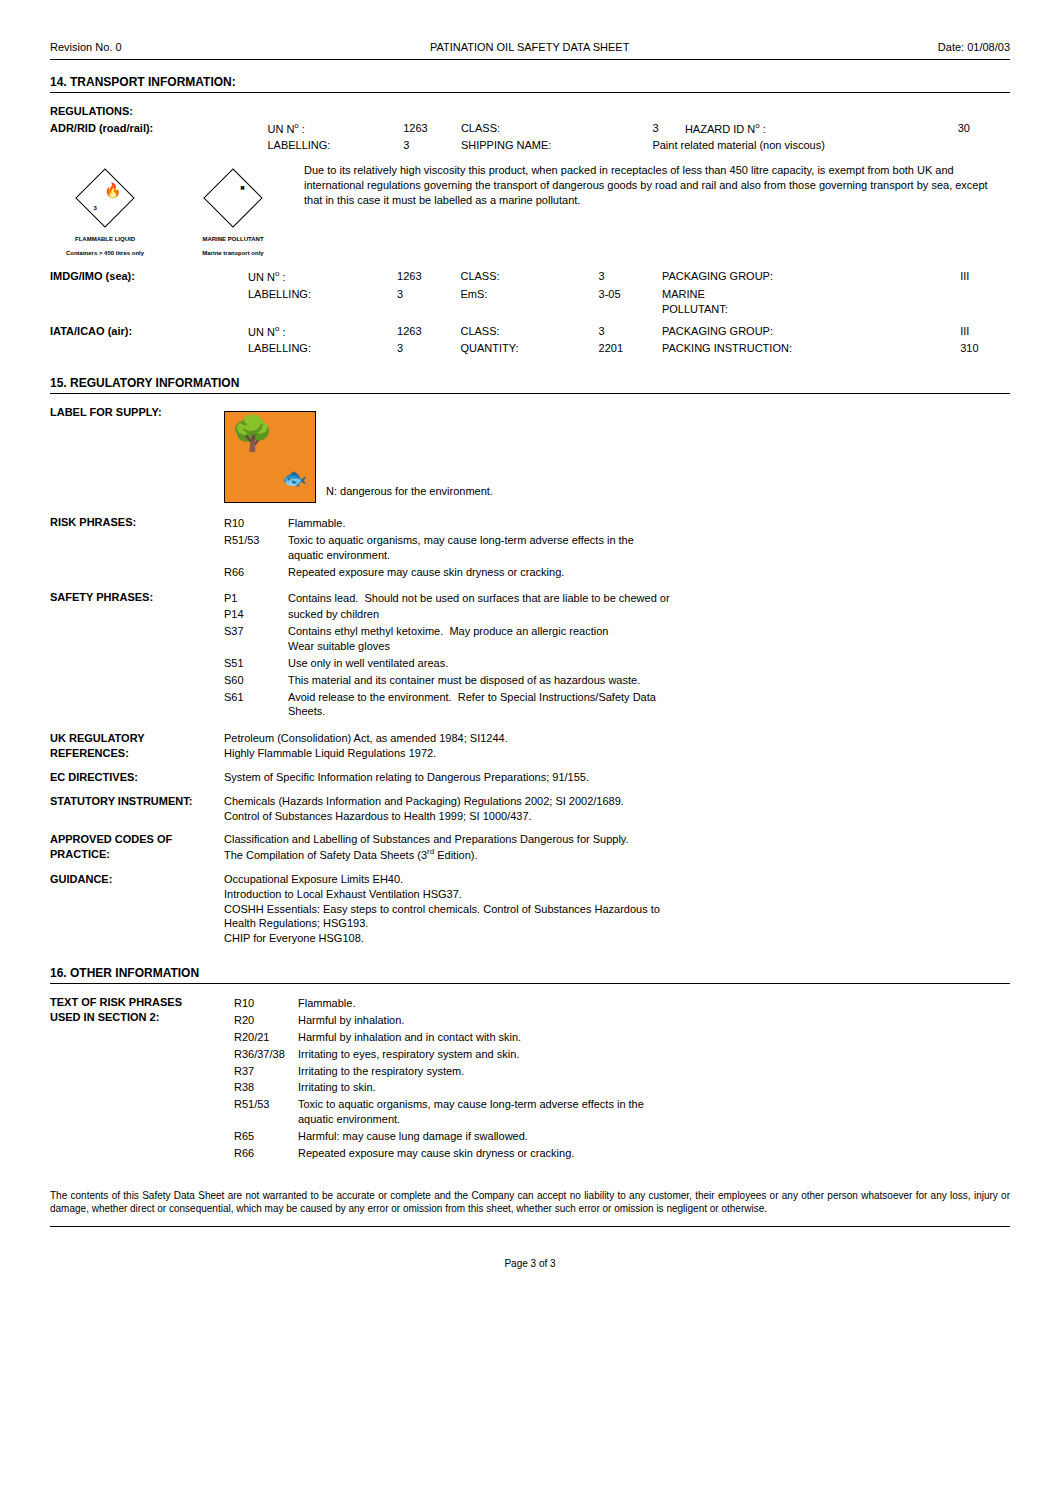Revision No. 0
PATINATION OIL SAFETY DATA SHEET
Date: 01/08/03
14. TRANSPORT INFORMATION:
| REGULATIONS: |
| ADR/RID (road/rail): | UN N o : | 1263 | CLASS: | 3 | HAZARD ID N o : | 30 |
| | LABELLING: | 3 | SHIPPING NAME: | Paint related material (non viscous) |
| 🔥 3 FLAMMABLE LIQUID Containers > 450 litres only ✖ MARINE POLLUTANT Marine transport only | Due to its relatively high viscosity this product, when packed in receptacles of less than 450 litre capacity, is exempt from both UK and international regulations governing the transport of dangerous goods by road and rail and also from those governing transport by sea, except that in this case it must be labelled as a marine pollutant. |
| IMDG/IMO (sea): | UN N o : | 1263 | CLASS: | 3 | PACKAGING GROUP: | III |
| | LABELLING: | 3 | EmS: | 3-05 | MARINE POLLUTANT: | |
| IATA/ICAO (air): | UN N o : | 1263 | CLASS: | 3 | PACKAGING GROUP: | III |
| | LABELLING: | 3 | QUANTITY: | 2201 | PACKING INSTRUCTION: | 310 |
15. REGULATORY INFORMATION
| LABEL FOR SUPPLY: | 🌳 🐟 N: dangerous for the environment. |
| RISK PHRASES: | / R10 / Flammable. / / R51/53 / Toxic to aquatic organisms, may cause long-term adverse effects in the aquatic environment. / / R66 / Repeated exposure may cause skin dryness or cracking. / |
| SAFETY PHRASES: | / P1 / Contains lead. Should not be used on surfaces that are liable to be chewed or / / P14 / sucked by children / / S37 / Contains ethyl methyl ketoxime. May produce an allergic reaction Wear suitable gloves / / S51 / Use only in well ventilated areas. / / S60 / This material and its container must be disposed of as hazardous waste. / / S61 / Avoid release to the environment. Refer to Special Instructions/Safety Data Sheets. / |
| UK REGULATORY REFERENCES: | Petroleum (Consolidation) Act, as amended 1984; SI1244. Highly Flammable Liquid Regulations 1972. |
| EC DIRECTIVES: | System of Specific Information relating to Dangerous Preparations; 91/155. |
| STATUTORY INSTRUMENT: | Chemicals (Hazards Information and Packaging) Regulations 2002; SI 2002/1689. Control of Substances Hazardous to Health 1999; SI 1000/437. |
| APPROVED CODES OF PRACTICE: | Classification and Labelling of Substances and Preparations Dangerous for Supply. The Compilation of Safety Data Sheets (3 rd Edition). |
| GUIDANCE: | Occupational Exposure Limits EH40. Introduction to Local Exhaust Ventilation HSG37. COSHH Essentials: Easy steps to control chemicals. Control of Substances Hazardous to Health Regulations; HSG193. CHIP for Everyone HSG108. |
16. OTHER INFORMATION
| TEXT OF RISK PHRASES USED IN SECTION 2: | / R10 / Flammable. / / R20 / Harmful by inhalation. / / R20/21 / Harmful by inhalation and in contact with skin. / / R36/37/38 / Irritating to eyes, respiratory system and skin. / / R37 / Irritating to the respiratory system. / / R38 / Irritating to skin. / / R51/53 / Toxic to aquatic organisms, may cause long-term adverse effects in the aquatic environment. / / R65 / Harmful: may cause lung damage if swallowed. / / R66 / Repeated exposure may cause skin dryness or cracking. / |
The contents of this Safety Data Sheet are not warranted to be accurate or complete and the Company can accept no liability to any customer, their employees or any other person whatsoever for any loss, injury or damage, whether direct or consequential, which may be caused by any error or omission from this sheet, whether such error or omission is negligent or otherwise.
Page 3 of 3